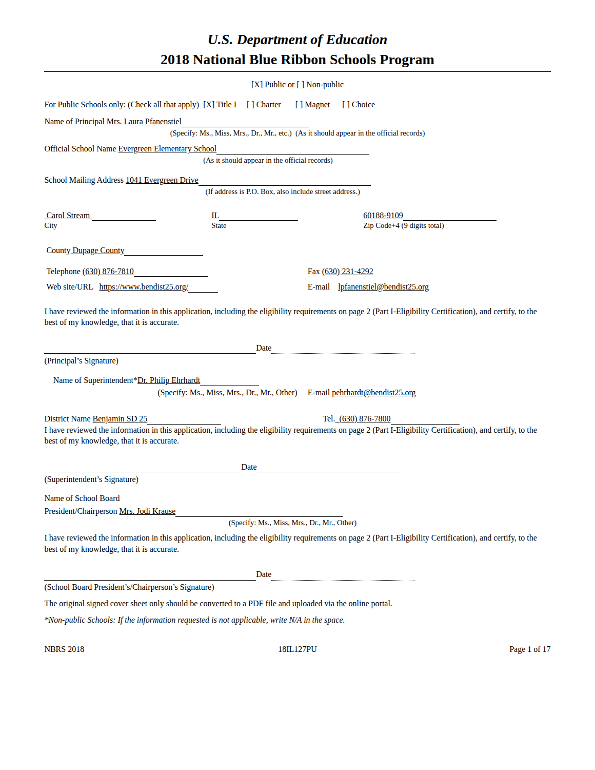U.S. Department of Education
2018 National Blue Ribbon Schools Program
[X] Public or [ ] Non-public
For Public Schools only: (Check all that apply) [X] Title I [ ] Charter [ ] Magnet [ ] Choice
Name of Principal Mrs. Laura Pfanenstiel
(Specify: Ms., Miss, Mrs., Dr., Mr., etc.) (As it should appear in the official records)
Official School Name Evergreen Elementary School
(As it should appear in the official records)
School Mailing Address 1041 Evergreen Drive
(If address is P.O. Box, also include street address.)
| Carol Stream | IL | 60188-9109 |
| City | State | Zip Code+4 (9 digits total) |
County Dupage County
| Telephone (630) 876-7810 | Fax (630) 231-4292 |
| Web site/URL https://www.bendist25.org/ | E-mail lpfanenstiel@bendist25.org |
I have reviewed the information in this application, including the eligibility requirements on page 2 (Part I-Eligibility Certification), and certify, to the best of my knowledge, that it is accurate.
Date
(Principal’s Signature)
Name of Superintendent*Dr. Philip Ehrhardt
(Specify: Ms., Miss, Mrs., Dr., Mr., Other) E-mail pehrhardt@bendist25.org
| District Name Benjamin SD 25 | Tel. (630) 876-7800 |
I have reviewed the information in this application, including the eligibility requirements on page 2 (Part I-Eligibility Certification), and certify, to the best of my knowledge, that it is accurate.
Date
(Superintendent’s Signature)
Name of School Board
President/Chairperson Mrs. Jodi Krause
(Specify: Ms., Miss, Mrs., Dr., Mr., Other)
I have reviewed the information in this application, including the eligibility requirements on page 2 (Part I-Eligibility Certification), and certify, to the best of my knowledge, that it is accurate.
Date
(School Board President’s/Chairperson’s Signature)
The original signed cover sheet only should be converted to a PDF file and uploaded via the online portal.
*Non-public Schools: If the information requested is not applicable, write N/A in the space.
| NBRS 2018 | 18IL127PU | Page 1 of 17 |